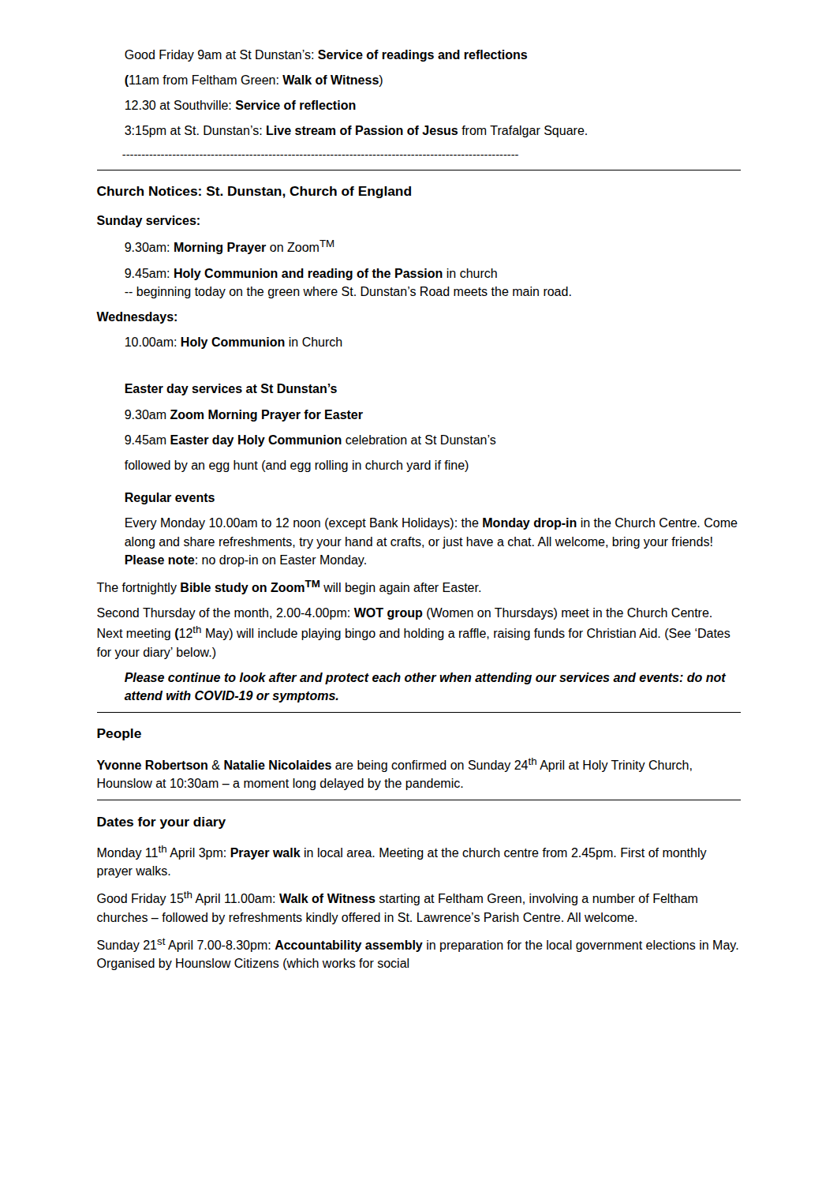Good Friday 9am at St Dunstan’s: Service of readings and reflections
(11am from Feltham Green: Walk of Witness)
12.30 at Southville: Service of reflection
3:15pm at St. Dunstan’s: Live stream of Passion of Jesus from Trafalgar Square.
-------------------------------------------------------------------------------------------------------
Church Notices: St. Dunstan, Church of England
Sunday services:
9.30am: Morning Prayer on ZoomTM
9.45am: Holy Communion and reading of the Passion in church
-- beginning today on the green where St. Dunstan’s Road meets the main road.
Wednesdays:
10.00am: Holy Communion in Church
Easter day services at St Dunstan’s
9.30am Zoom Morning Prayer for Easter
9.45am Easter day Holy Communion celebration at St Dunstan’s
followed by an egg hunt (and egg rolling in church yard if fine)
Regular events
Every Monday 10.00am to 12 noon (except Bank Holidays): the Monday drop-in in the Church Centre. Come along and share refreshments, try your hand at crafts, or just have a chat. All welcome, bring your friends! Please note: no drop-in on Easter Monday.
The fortnightly Bible study on ZoomTM will begin again after Easter.
Second Thursday of the month, 2.00-4.00pm: WOT group (Women on Thursdays) meet in the Church Centre. Next meeting (12th May) will include playing bingo and holding a raffle, raising funds for Christian Aid. (See ‘Dates for your diary’ below.)
Please continue to look after and protect each other when attending our services and events: do not attend with COVID-19 or symptoms.
People
Yvonne Robertson & Natalie Nicolaides are being confirmed on Sunday 24th April at Holy Trinity Church, Hounslow at 10:30am – a moment long delayed by the pandemic.
Dates for your diary
Monday 11th April 3pm: Prayer walk in local area. Meeting at the church centre from 2.45pm. First of monthly prayer walks.
Good Friday 15th April 11.00am: Walk of Witness starting at Feltham Green, involving a number of Feltham churches – followed by refreshments kindly offered in St. Lawrence’s Parish Centre. All welcome.
Sunday 21st April 7.00-8.30pm: Accountability assembly in preparation for the local government elections in May. Organised by Hounslow Citizens (which works for social